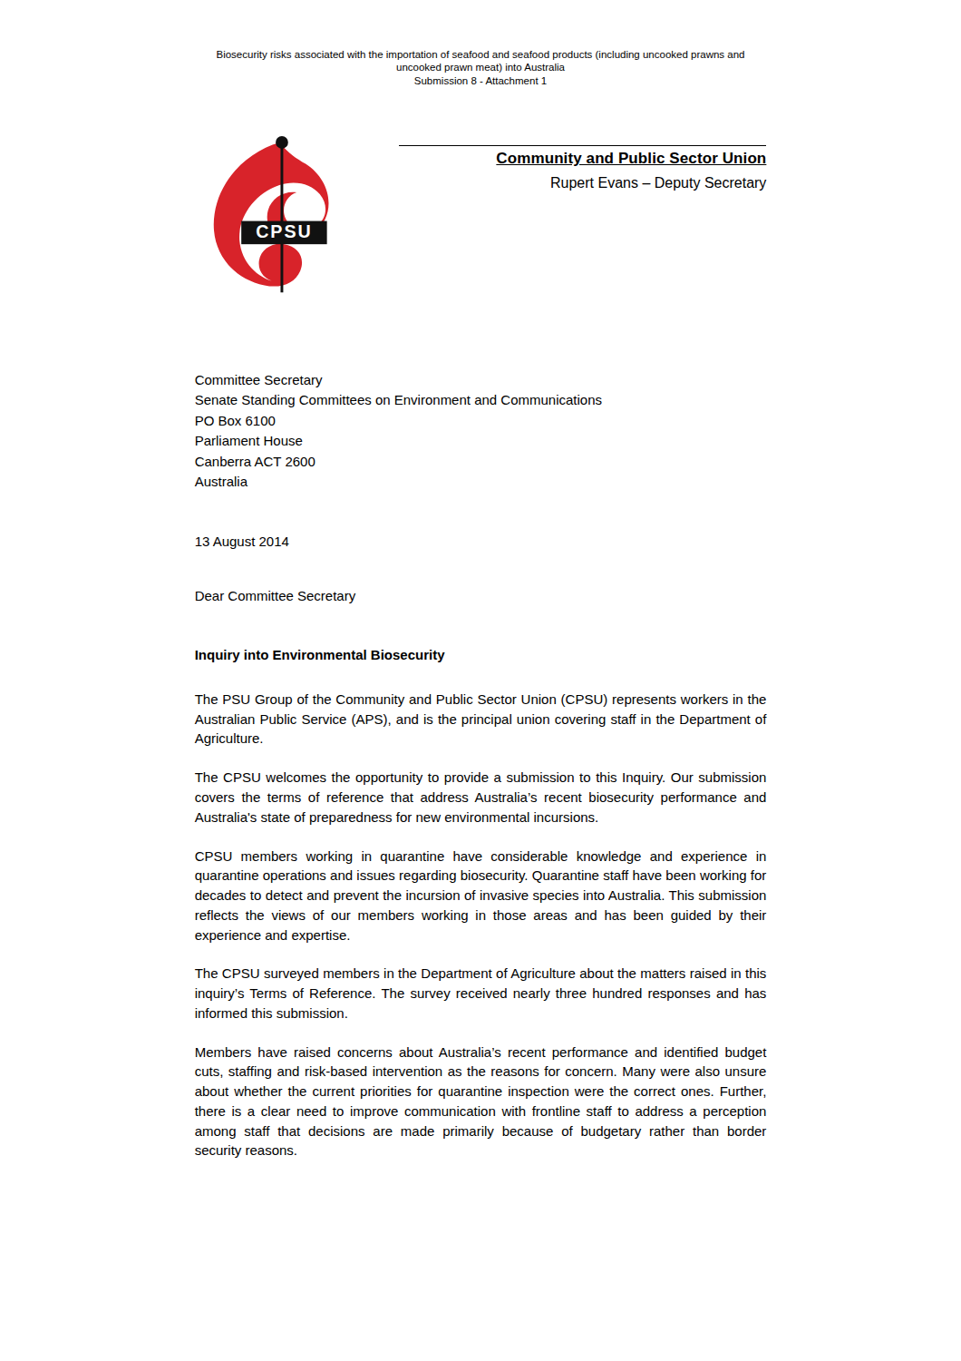Biosecurity risks associated with the importation of seafood and seafood products (including uncooked prawns and uncooked prawn meat) into Australia Submission 8 - Attachment 1
CPSU
Community and Public Sector Union
Rupert Evans – Deputy Secretary
Committee Secretary
Senate Standing Committees on Environment and Communications
PO Box 6100
Parliament House
Canberra ACT 2600
Australia
13 August 2014
Dear Committee Secretary
Inquiry into Environmental Biosecurity
The PSU Group of the Community and Public Sector Union (CPSU) represents workers in the Australian Public Service (APS), and is the principal union covering staff in the Department of Agriculture.
The CPSU welcomes the opportunity to provide a submission to this Inquiry. Our submission covers the terms of reference that address Australia’s recent biosecurity performance and Australia's state of preparedness for new environmental incursions.
CPSU members working in quarantine have considerable knowledge and experience in quarantine operations and issues regarding biosecurity. Quarantine staff have been working for decades to detect and prevent the incursion of invasive species into Australia. This submission reflects the views of our members working in those areas and has been guided by their experience and expertise.
The CPSU surveyed members in the Department of Agriculture about the matters raised in this inquiry’s Terms of Reference. The survey received nearly three hundred responses and has informed this submission.
Members have raised concerns about Australia’s recent performance and identified budget cuts, staffing and risk-based intervention as the reasons for concern. Many were also unsure about whether the current priorities for quarantine inspection were the correct ones. Further, there is a clear need to improve communication with frontline staff to address a perception among staff that decisions are made primarily because of budgetary rather than border security reasons.